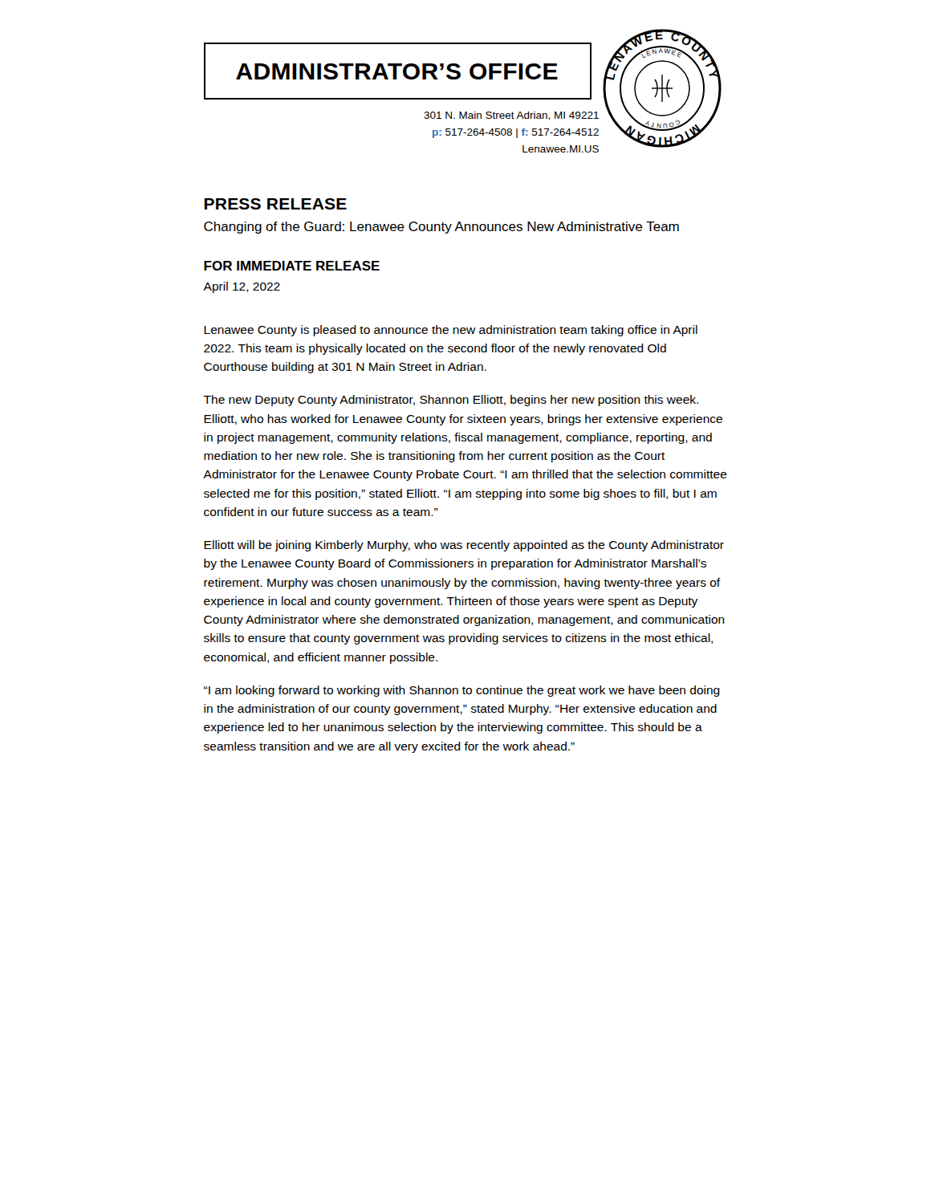ADMINISTRATOR’S OFFICE
LENAWEE COUNTY MICHIGAN LENAWEE COUNTY
301 N. Main Street Adrian, MI 49221
p: 517-264-4508 | f: 517-264-4512
Lenawee.MI.US
PRESS RELEASE
Changing of the Guard: Lenawee County Announces New Administrative Team
FOR IMMEDIATE RELEASE
April 12, 2022
Lenawee County is pleased to announce the new administration team taking office in April 2022. This team is physically located on the second floor of the newly renovated Old Courthouse building at 301 N Main Street in Adrian.
The new Deputy County Administrator, Shannon Elliott, begins her new position this week. Elliott, who has worked for Lenawee County for sixteen years, brings her extensive experience in project management, community relations, fiscal management, compliance, reporting, and mediation to her new role. She is transitioning from her current position as the Court Administrator for the Lenawee County Probate Court. “I am thrilled that the selection committee selected me for this position,” stated Elliott. “I am stepping into some big shoes to fill, but I am confident in our future success as a team.”
Elliott will be joining Kimberly Murphy, who was recently appointed as the County Administrator by the Lenawee County Board of Commissioners in preparation for Administrator Marshall’s retirement. Murphy was chosen unanimously by the commission, having twenty-three years of experience in local and county government. Thirteen of those years were spent as Deputy County Administrator where she demonstrated organization, management, and communication skills to ensure that county government was providing services to citizens in the most ethical, economical, and efficient manner possible.
“I am looking forward to working with Shannon to continue the great work we have been doing in the administration of our county government,” stated Murphy. “Her extensive education and experience led to her unanimous selection by the interviewing committee. This should be a seamless transition and we are all very excited for the work ahead.”